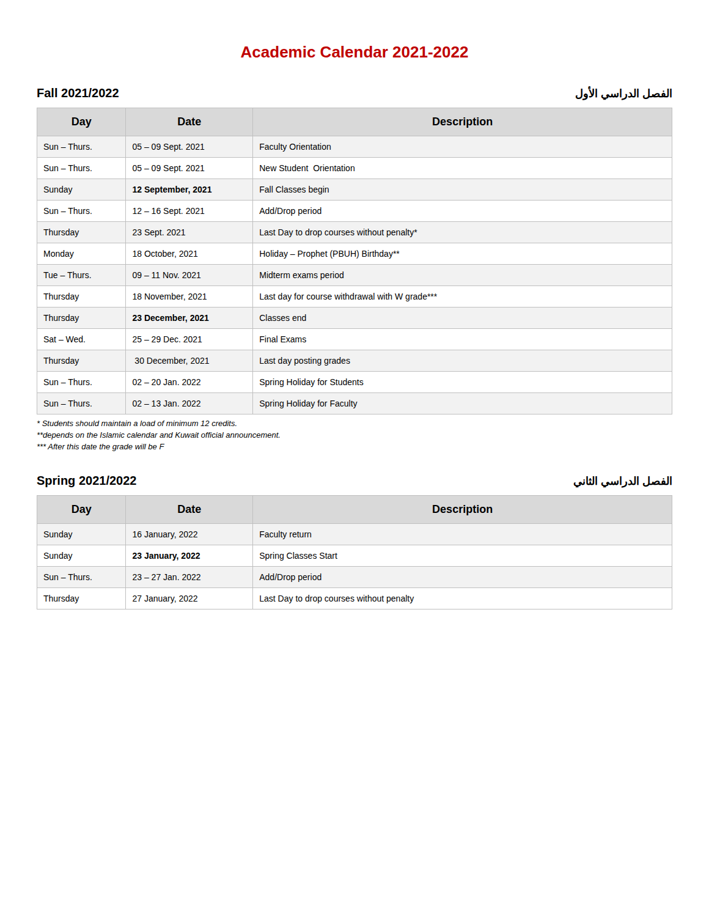Academic Calendar 2021-2022
Fall 2021/2022 الفصل الدراسي الأول
| Day | Date | Description |
| --- | --- | --- |
| Sun – Thurs. | 05 – 09 Sept. 2021 | Faculty Orientation |
| Sun – Thurs. | 05 – 09 Sept. 2021 | New Student Orientation |
| Sunday | 12 September, 2021 | Fall Classes begin |
| Sun – Thurs. | 12 – 16 Sept. 2021 | Add/Drop period |
| Thursday | 23 Sept. 2021 | Last Day to drop courses without penalty* |
| Monday | 18 October, 2021 | Holiday – Prophet (PBUH) Birthday** |
| Tue – Thurs. | 09 – 11 Nov. 2021 | Midterm exams period |
| Thursday | 18 November, 2021 | Last day for course withdrawal with W grade*** |
| Thursday | 23 December, 2021 | Classes end |
| Sat – Wed. | 25 – 29 Dec. 2021 | Final Exams |
| Thursday | 30 December, 2021 | Last day posting grades |
| Sun – Thurs. | 02 – 20 Jan. 2022 | Spring Holiday for Students |
| Sun – Thurs. | 02 – 13 Jan. 2022 | Spring Holiday for Faculty |
* Students should maintain a load of minimum 12 credits.
**depends on the Islamic calendar and Kuwait official announcement.
*** After this date the grade will be F
Spring 2021/2022 الفصل الدراسي الثاني
| Day | Date | Description |
| --- | --- | --- |
| Sunday | 16 January, 2022 | Faculty return |
| Sunday | 23 January, 2022 | Spring Classes Start |
| Sun – Thurs. | 23 – 27 Jan. 2022 | Add/Drop period |
| Thursday | 27 January, 2022 | Last Day to drop courses without penalty |